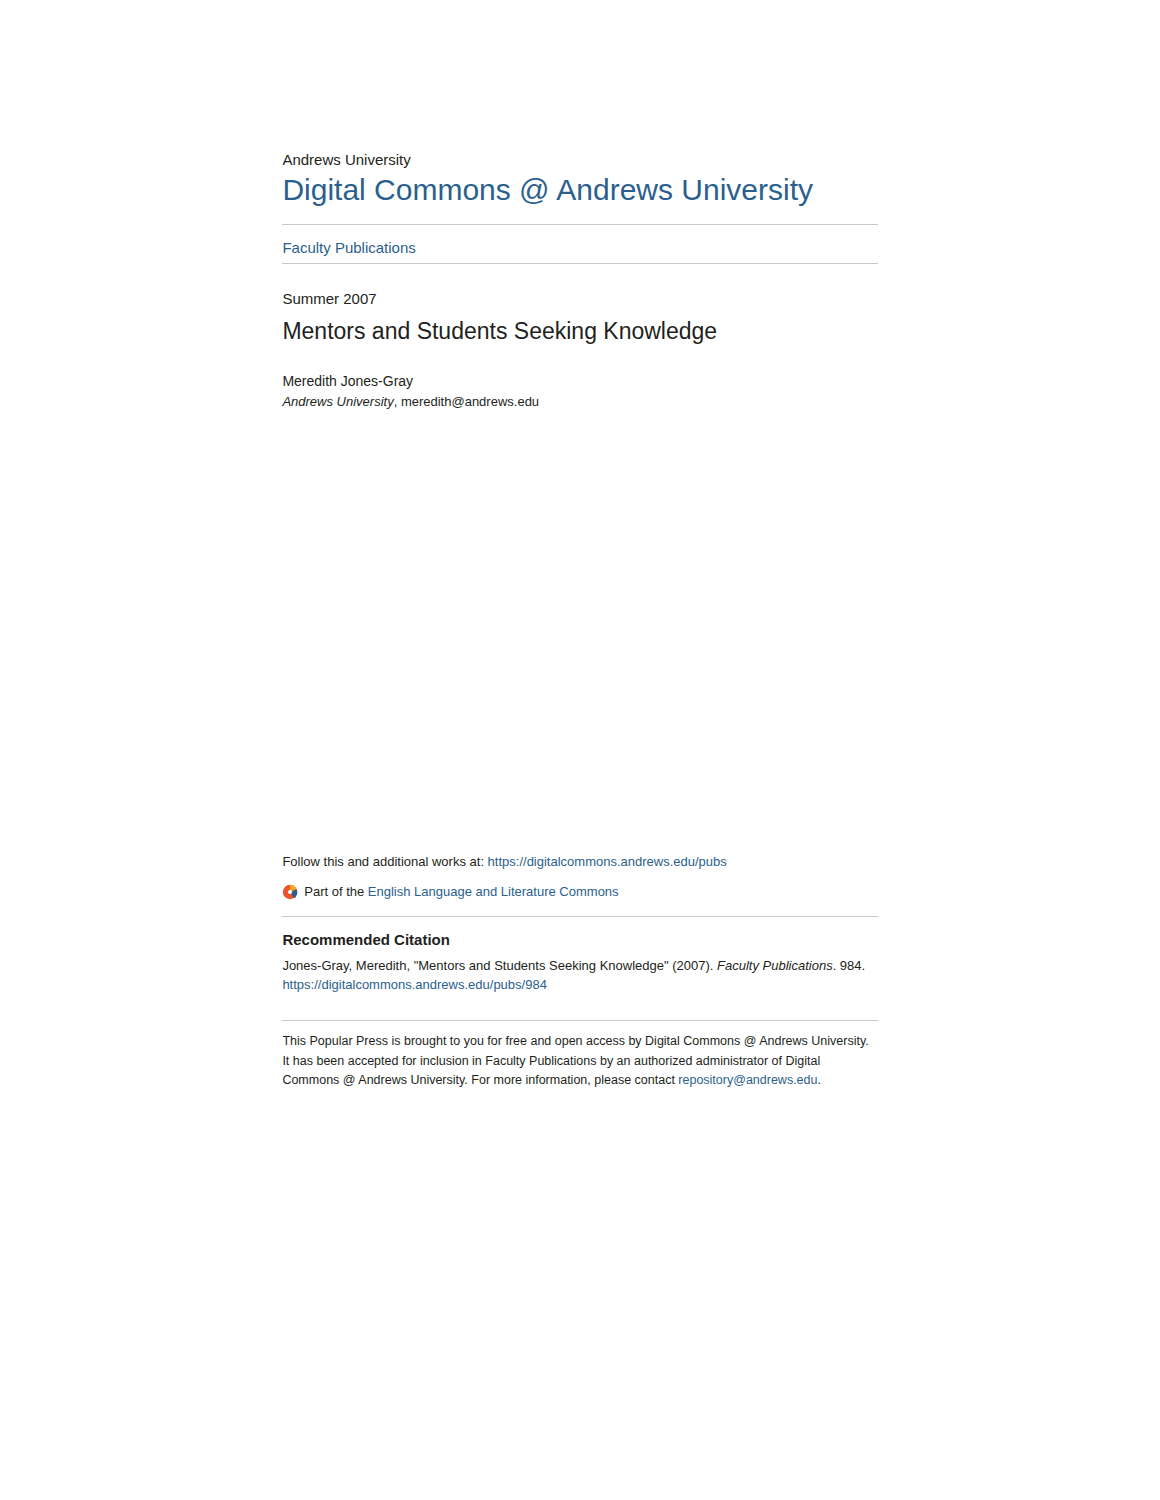Andrews University
Digital Commons @ Andrews University
Faculty Publications
Summer 2007
Mentors and Students Seeking Knowledge
Meredith Jones-Gray
Andrews University, meredith@andrews.edu
Follow this and additional works at: https://digitalcommons.andrews.edu/pubs
Part of the English Language and Literature Commons
Recommended Citation
Jones-Gray, Meredith, "Mentors and Students Seeking Knowledge" (2007). Faculty Publications. 984.
https://digitalcommons.andrews.edu/pubs/984
This Popular Press is brought to you for free and open access by Digital Commons @ Andrews University. It has been accepted for inclusion in Faculty Publications by an authorized administrator of Digital Commons @ Andrews University. For more information, please contact repository@andrews.edu.